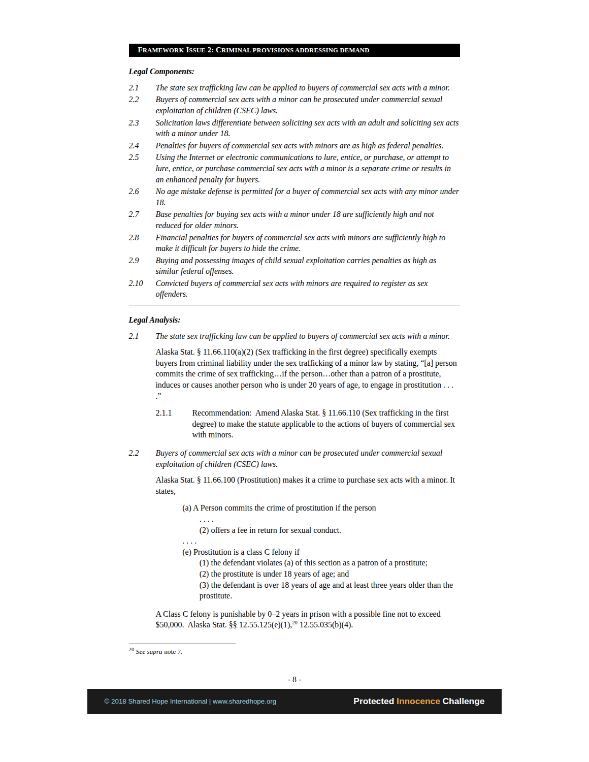FRAMEWORK ISSUE 2: CRIMINAL PROVISIONS ADDRESSING DEMAND
Legal Components:
2.1
The state sex trafficking law can be applied to buyers of commercial sex acts with a minor.
2.2
Buyers of commercial sex acts with a minor can be prosecuted under commercial sexual exploitation of children (CSEC) laws.
2.3
Solicitation laws differentiate between soliciting sex acts with an adult and soliciting sex acts with a minor under 18.
2.4
Penalties for buyers of commercial sex acts with minors are as high as federal penalties.
2.5
Using the Internet or electronic communications to lure, entice, or purchase, or attempt to lure, entice, or purchase commercial sex acts with a minor is a separate crime or results in an enhanced penalty for buyers.
2.6
No age mistake defense is permitted for a buyer of commercial sex acts with any minor under 18.
2.7
Base penalties for buying sex acts with a minor under 18 are sufficiently high and not reduced for older minors.
2.8
Financial penalties for buyers of commercial sex acts with minors are sufficiently high to make it difficult for buyers to hide the crime.
2.9
Buying and possessing images of child sexual exploitation carries penalties as high as similar federal offenses.
2.10
Convicted buyers of commercial sex acts with minors are required to register as sex offenders.
Legal Analysis:
2.1
The state sex trafficking law can be applied to buyers of commercial sex acts with a minor.
Alaska Stat. § 11.66.110(a)(2) (Sex trafficking in the first degree) specifically exempts buyers from criminal liability under the sex trafficking of a minor law by stating, “[a] person commits the crime of sex trafficking…if the person…other than a patron of a prostitute, induces or causes another person who is under 20 years of age, to engage in prostitution . . . .”
2.1.1
Recommendation: Amend Alaska Stat. § 11.66.110 (Sex trafficking in the first degree) to make the statute applicable to the actions of buyers of commercial sex with minors.
2.2
Buyers of commercial sex acts with a minor can be prosecuted under commercial sexual exploitation of children (CSEC) laws.
Alaska Stat. § 11.66.100 (Prostitution) makes it a crime to purchase sex acts with a minor. It states,
(a) A Person commits the crime of prostitution if the person
. . . .
(2) offers a fee in return for sexual conduct.
. . . .
(e) Prostitution is a class C felony if
(1) the defendant violates (a) of this section as a patron of a prostitute;
(2) the prostitute is under 18 years of age; and
(3) the defendant is over 18 years of age and at least three years older than the prostitute.
A Class C felony is punishable by 0–2 years in prison with a possible fine not to exceed $50,000. Alaska Stat. §§ 12.55.125(e)(1),20 12.55.035(b)(4).
20 See supra note 7.
- 8 -
© 2018 Shared Hope International | www.sharedhope.org
Protected Innocence Challenge